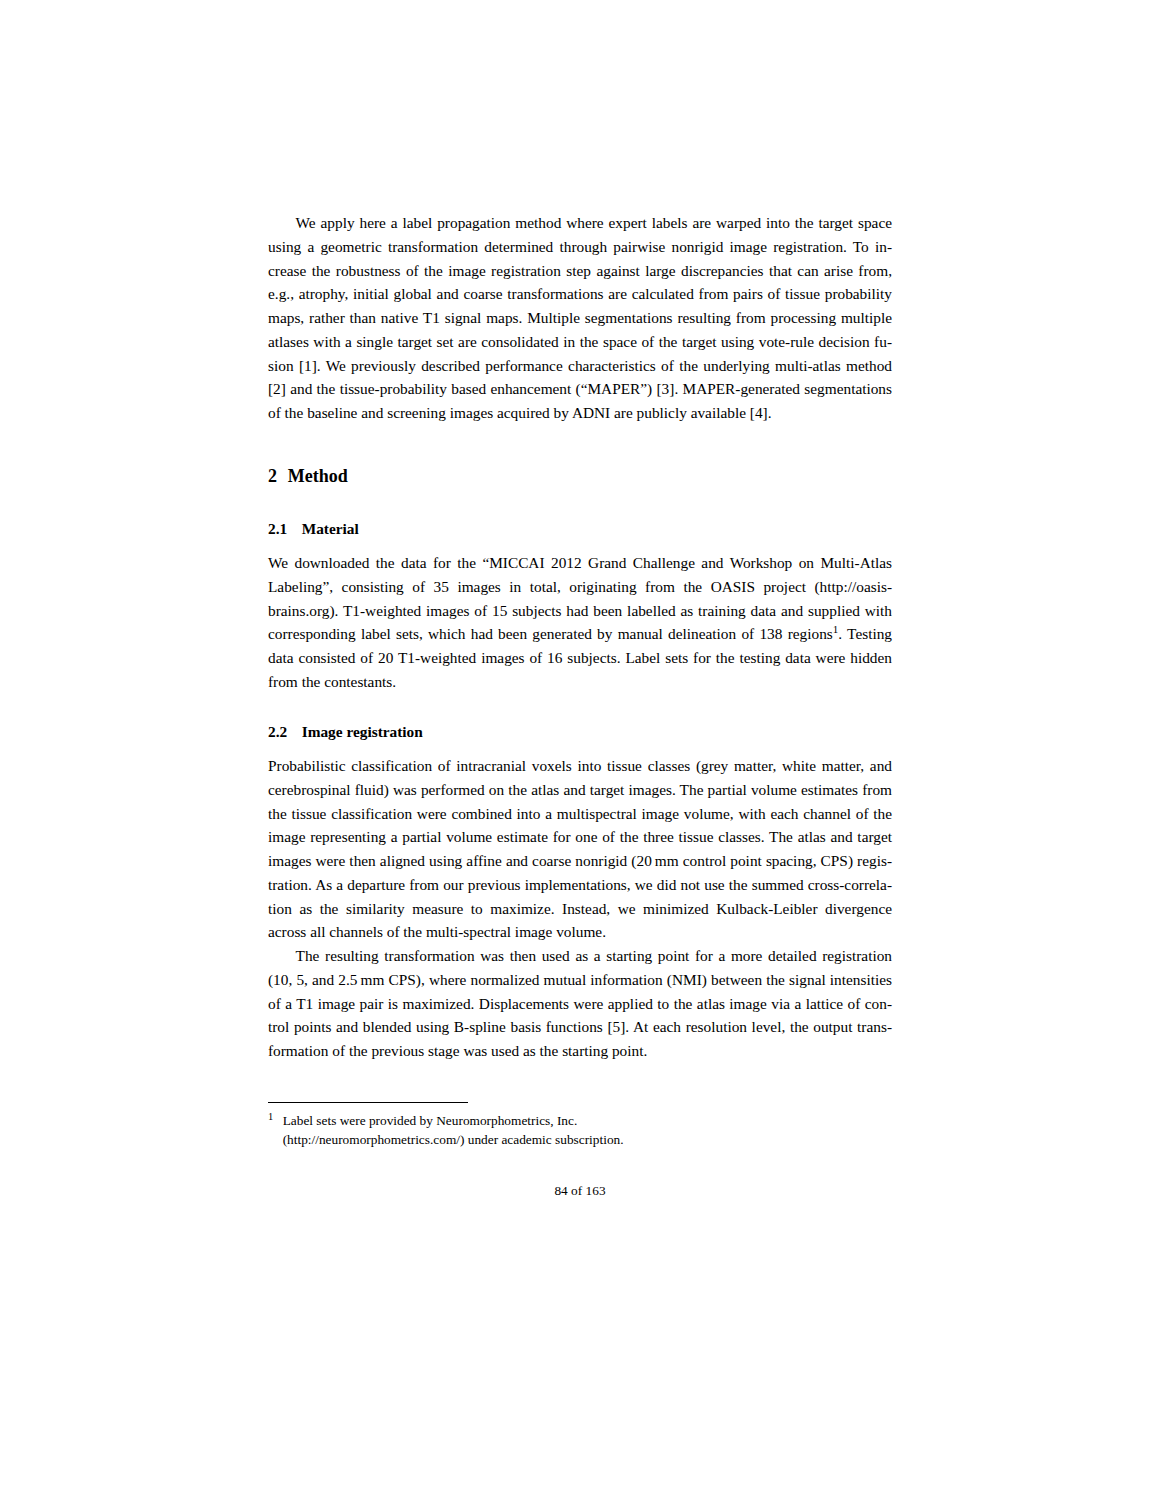We apply here a label propagation method where expert labels are warped into the target space using a geometric transformation determined through pairwise nonrigid image registration. To increase the robustness of the image registration step against large discrepancies that can arise from, e.g., atrophy, initial global and coarse transformations are calculated from pairs of tissue probability maps, rather than native T1 signal maps. Multiple segmentations resulting from processing multiple atlases with a single target set are consolidated in the space of the target using vote-rule decision fusion [1]. We previously described performance characteristics of the underlying multi-atlas method [2] and the tissue-probability based enhancement (“MAPER”) [3]. MAPER-generated segmentations of the baseline and screening images acquired by ADNI are publicly available [4].
2 Method
2.1 Material
We downloaded the data for the “MICCAI 2012 Grand Challenge and Workshop on Multi-Atlas Labeling”, consisting of 35 images in total, originating from the OASIS project (http://oasis-brains.org). T1-weighted images of 15 subjects had been labelled as training data and supplied with corresponding label sets, which had been generated by manual delineation of 138 regions1. Testing data consisted of 20 T1-weighted images of 16 subjects. Label sets for the testing data were hidden from the contestants.
2.2 Image registration
Probabilistic classification of intracranial voxels into tissue classes (grey matter, white matter, and cerebrospinal fluid) was performed on the atlas and target images. The partial volume estimates from the tissue classification were combined into a multispectral image volume, with each channel of the image representing a partial volume estimate for one of the three tissue classes. The atlas and target images were then aligned using affine and coarse nonrigid (20 mm control point spacing, CPS) registration. As a departure from our previous implementations, we did not use the summed cross-correlation as the similarity measure to maximize. Instead, we minimized Kulback-Leibler divergence across all channels of the multi-spectral image volume.
The resulting transformation was then used as a starting point for a more detailed registration (10, 5, and 2.5 mm CPS), where normalized mutual information (NMI) between the signal intensities of a T1 image pair is maximized. Displacements were applied to the atlas image via a lattice of control points and blended using B-spline basis functions [5]. At each resolution level, the output transformation of the previous stage was used as the starting point.
1 Label sets were provided by Neuromorphometrics, Inc.(http://neuromorphometrics.com/) under academic subscription.
84 of 163